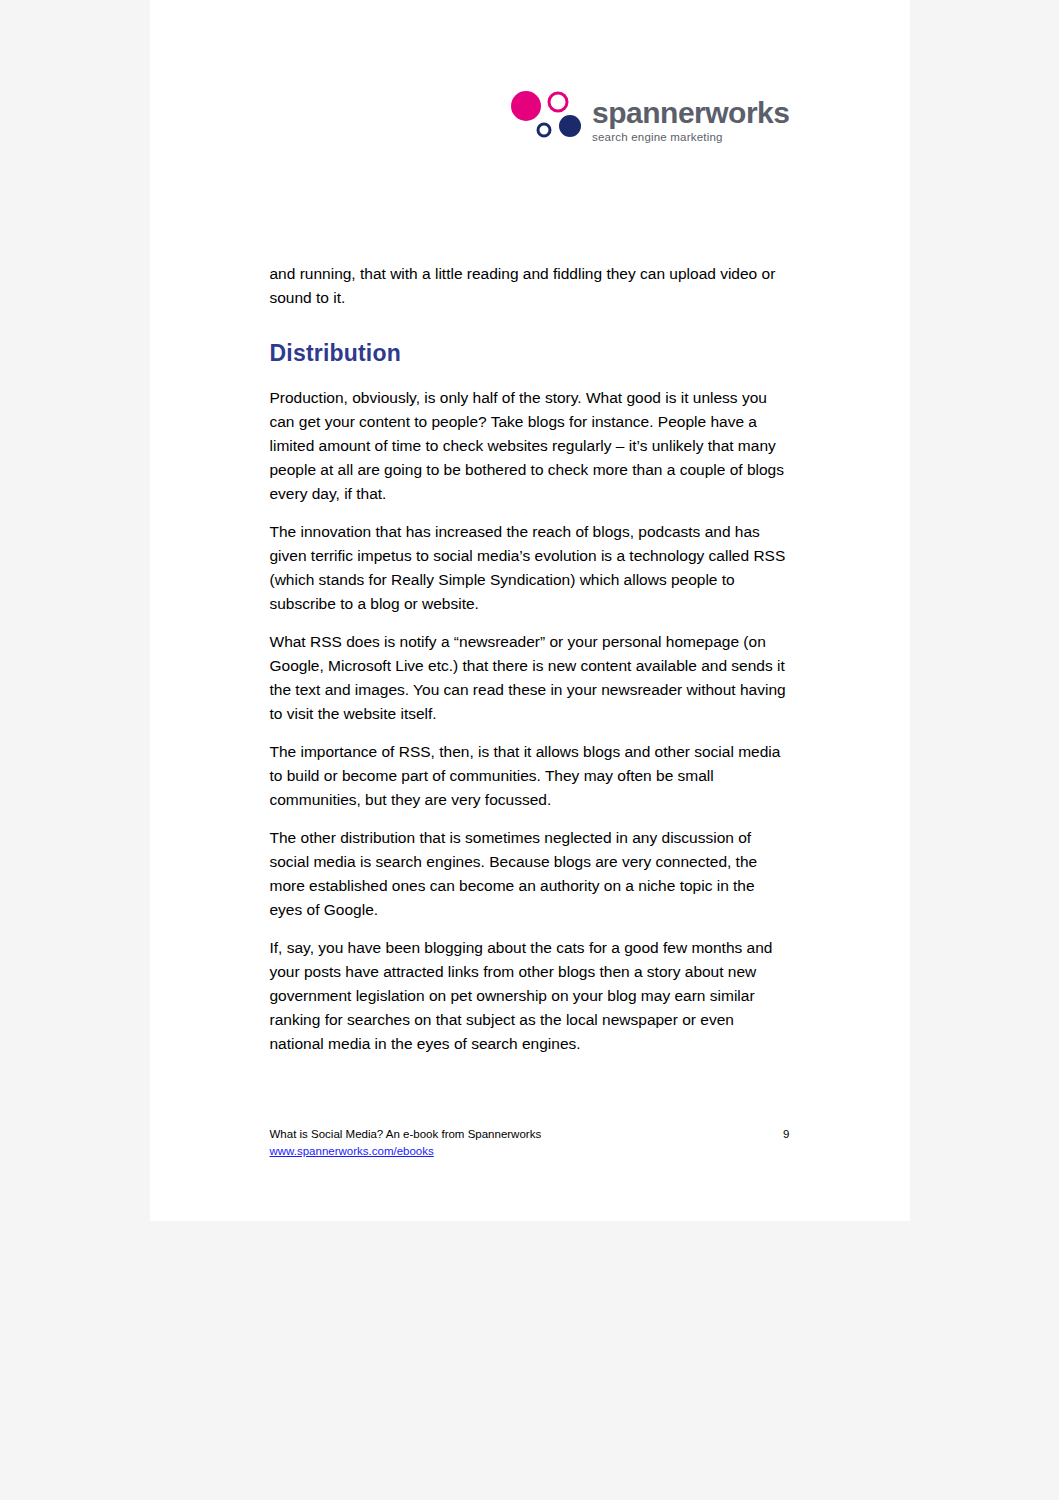spannerworks
search engine marketing
and running, that with a little reading and fiddling they can upload video or sound to it.
Distribution
Production, obviously, is only half of the story. What good is it unless you can get your content to people? Take blogs for instance. People have a limited amount of time to check websites regularly – it’s unlikely that many people at all are going to be bothered to check more than a couple of blogs every day, if that.
The innovation that has increased the reach of blogs, podcasts and has given terrific impetus to social media’s evolution is a technology called RSS (which stands for Really Simple Syndication) which allows people to subscribe to a blog or website.
What RSS does is notify a “newsreader” or your personal homepage (on Google, Microsoft Live etc.) that there is new content available and sends it the text and images. You can read these in your newsreader without having to visit the website itself.
The importance of RSS, then, is that it allows blogs and other social media to build or become part of communities. They may often be small communities, but they are very focussed.
The other distribution that is sometimes neglected in any discussion of social media is search engines. Because blogs are very connected, the more established ones can become an authority on a niche topic in the eyes of Google.
If, say, you have been blogging about the cats for a good few months and your posts have attracted links from other blogs then a story about new government legislation on pet ownership on your blog may earn similar ranking for searches on that subject as the local newspaper or even national media in the eyes of search engines.
9 What is Social Media? An e-book from Spannerworks
www.spannerworks.com/ebooks